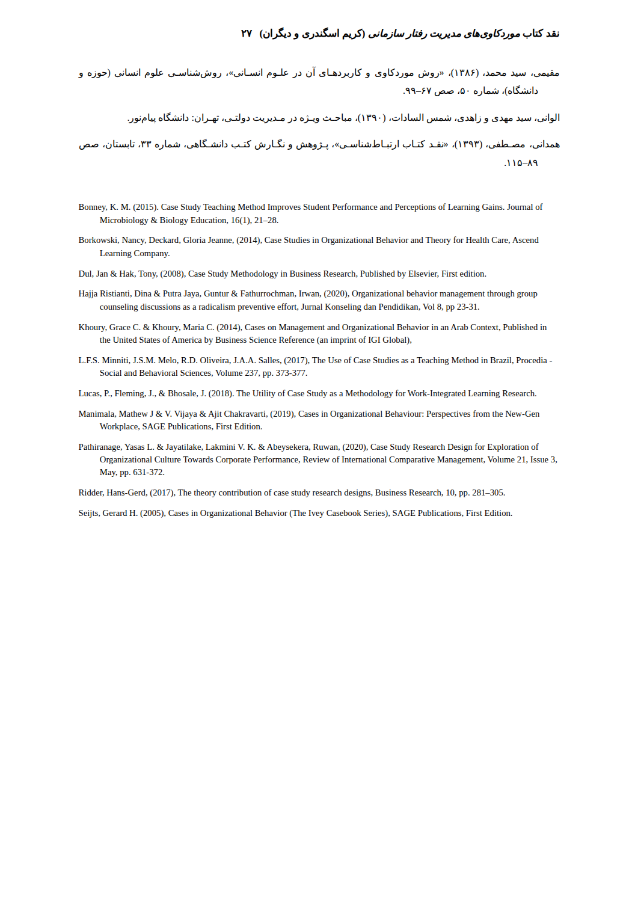نقد کتاب موردکاوی‌های مدیریت رفتار سازمانی (کریم اسگندری و دیگران) ۲۷
مقیمی، سید محمد، (۱۳۸۶)، «روش موردکاوی و کاربردهـای آن در علـوم انسـانی»، روش‌شناسـی علوم انسانی (حوزه و دانشگاه)، شماره ۵۰، صص ۶۷–۹۹.
الوانی، سید مهدی و زاهدی، شمس السادات، (۱۳۹۰)، مباحـث ویـژه در مـدیریت دولتـی، تهـران: دانشگاه پیام‌نور.
همدانی، مصـطفی، (۱۳۹۳)، «نقـد کتـاب ارتبـاط‌شناسـی»، پـژوهش و نگـارش کتـب دانشـگاهی، شماره ۳۳، تابستان، صص ۸۹–۱۱۵.
Bonney, K. M. (2015). Case Study Teaching Method Improves Student Performance and Perceptions of Learning Gains. Journal of Microbiology & Biology Education, 16(1), 21–28.
Borkowski, Nancy, Deckard, Gloria Jeanne, (2014), Case Studies in Organizational Behavior and Theory for Health Care, Ascend Learning Company.
Dul, Jan & Hak, Tony, (2008), Case Study Methodology in Business Research, Published by Elsevier, First edition.
Hajja Ristianti, Dina & Putra Jaya, Guntur & Fathurrochman, Irwan, (2020), Organizational behavior management through group counseling discussions as a radicalism preventive effort, Jurnal Konseling dan Pendidikan, Vol 8, pp 23-31.
Khoury, Grace C. & Khoury, Maria C. (2014), Cases on Management and Organizational Behavior in an Arab Context, Published in the United States of America by Business Science Reference (an imprint of IGI Global),
L.F.S. Minniti, J.S.M. Melo, R.D. Oliveira, J.A.A. Salles, (2017), The Use of Case Studies as a Teaching Method in Brazil, Procedia - Social and Behavioral Sciences, Volume 237, pp. 373-377.
Lucas, P., Fleming, J., & Bhosale, J. (2018). The Utility of Case Study as a Methodology for Work-Integrated Learning Research.
Manimala, Mathew J & V. Vijaya & Ajit Chakravarti, (2019), Cases in Organizational Behaviour: Perspectives from the New-Gen Workplace, SAGE Publications, First Edition.
Pathiranage, Yasas L. & Jayatilake, Lakmini V. K. & Abeysekera, Ruwan, (2020), Case Study Research Design for Exploration of Organizational Culture Towards Corporate Performance, Review of International Comparative Management, Volume 21, Issue 3, May, pp. 631-372.
Ridder, Hans-Gerd, (2017), The theory contribution of case study research designs, Business Research, 10, pp. 281–305.
Seijts, Gerard H. (2005), Cases in Organizational Behavior (The Ivey Casebook Series), SAGE Publications, First Edition.